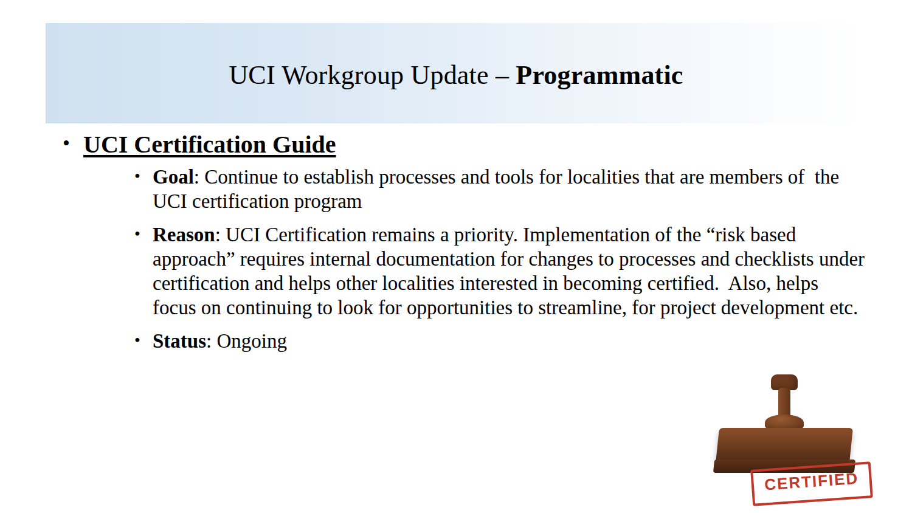UCI Workgroup Update – Programmatic
•UCI Certification Guide
•Goal: Continue to establish processes and tools for localities that are members of the UCI certification program
•Reason: UCI Certification remains a priority. Implementation of the “risk based approach” requires internal documentation for changes to processes and checklists under certification and helps other localities interested in becoming certified. Also, helps focus on continuing to look for opportunities to streamline, for project development etc.
•Status: Ongoing
Certified